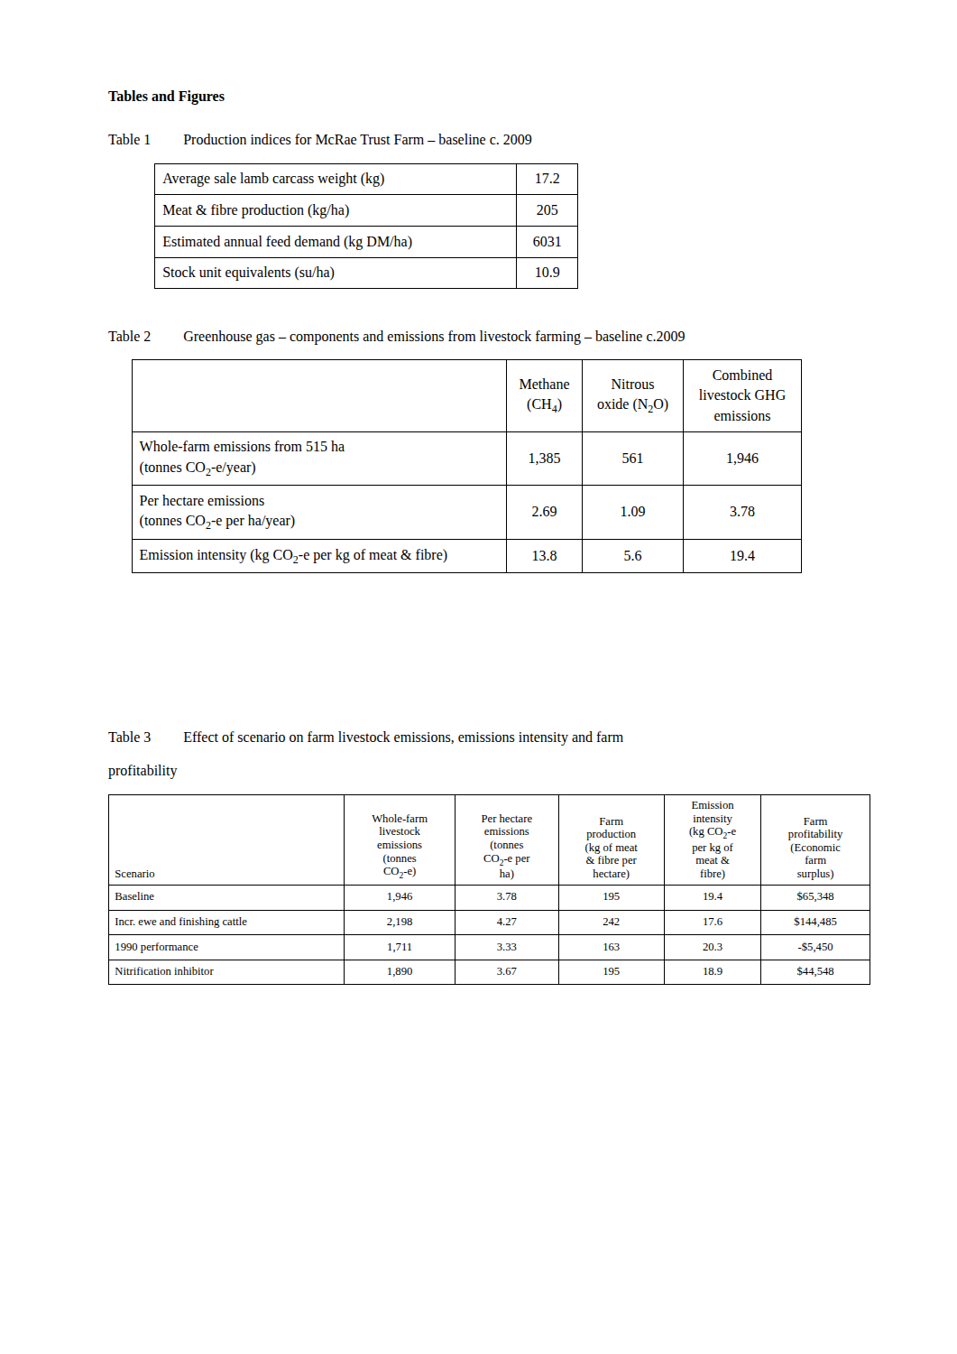Tables and Figures
Table 1 Production indices for McRae Trust Farm – baseline c. 2009
| Average sale lamb carcass weight (kg) | 17.2 |
| Meat & fibre production (kg/ha) | 205 |
| Estimated annual feed demand (kg DM/ha) | 6031 |
| Stock unit equivalents (su/ha) | 10.9 |
Table 2 Greenhouse gas – components and emissions from livestock farming – baseline c.2009
| | Methane (CH 4 ) | Nitrous oxide (N 2 O) | Combined livestock GHG emissions |
| --- | --- | --- | --- |
| Whole-farm emissions from 515 ha (tonnes CO 2 -e/year) | 1,385 | 561 | 1,946 |
| Per hectare emissions (tonnes CO 2 -e per ha/year) | 2.69 | 1.09 | 3.78 |
| Emission intensity (kg CO 2 -e per kg of meat & fibre) | 13.8 | 5.6 | 19.4 |
Table 3 Effect of scenario on farm livestock emissions, emissions intensity and farm
profitability
| Scenario | Whole-farm livestock emissions (tonnes CO 2 -e) | Per hectare emissions (tonnes CO 2 -e per ha) | Farm production (kg of meat & fibre per hectare) | Emission intensity (kg CO 2 -e per kg of meat & fibre) | Farm profitability (Economic farm surplus) |
| --- | --- | --- | --- | --- | --- |
| Baseline | 1,946 | 3.78 | 195 | 19.4 | $65,348 |
| Incr. ewe and finishing cattle | 2,198 | 4.27 | 242 | 17.6 | $144,485 |
| 1990 performance | 1,711 | 3.33 | 163 | 20.3 | -$5,450 |
| Nitrification inhibitor | 1,890 | 3.67 | 195 | 18.9 | $44,548 |